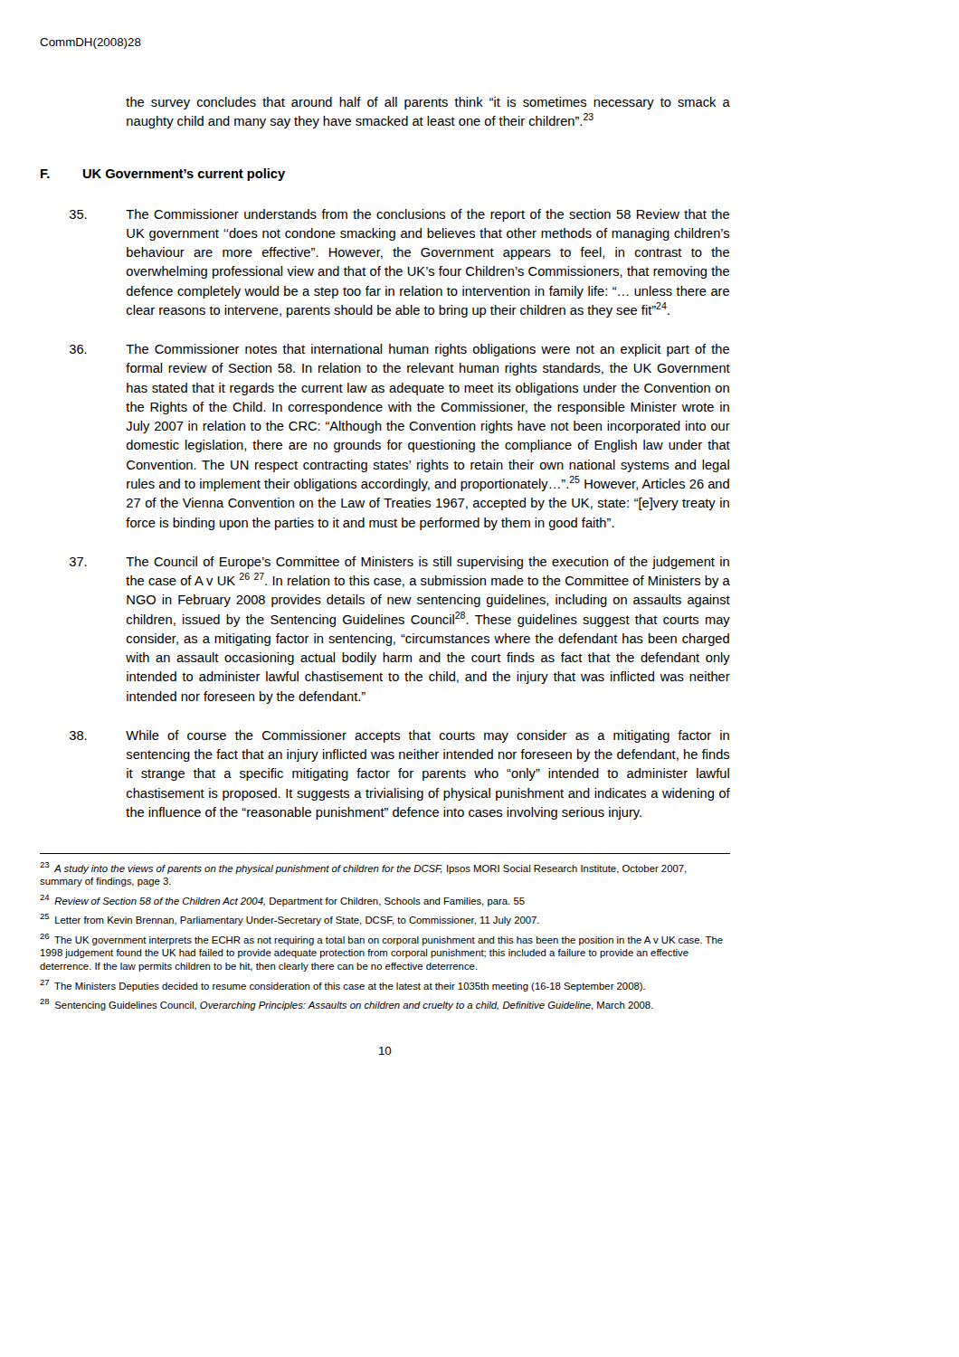CommDH(2008)28
the survey concludes that around half of all parents think “it is sometimes necessary to smack a naughty child and many say they have smacked at least one of their children”.23
F. UK Government’s current policy
35. The Commissioner understands from the conclusions of the report of the section 58 Review that the UK government ‘‘does not condone smacking and believes that other methods of managing children’s behaviour are more effective”. However, the Government appears to feel, in contrast to the overwhelming professional view and that of the UK’s four Children’s Commissioners, that removing the defence completely would be a step too far in relation to intervention in family life: “… unless there are clear reasons to intervene, parents should be able to bring up their children as they see fit”24.
36. The Commissioner notes that international human rights obligations were not an explicit part of the formal review of Section 58. In relation to the relevant human rights standards, the UK Government has stated that it regards the current law as adequate to meet its obligations under the Convention on the Rights of the Child. In correspondence with the Commissioner, the responsible Minister wrote in July 2007 in relation to the CRC: “Although the Convention rights have not been incorporated into our domestic legislation, there are no grounds for questioning the compliance of English law under that Convention. The UN respect contracting states’ rights to retain their own national systems and legal rules and to implement their obligations accordingly, and proportionately…”.25 However, Articles 26 and 27 of the Vienna Convention on the Law of Treaties 1967, accepted by the UK, state: “[e]very treaty in force is binding upon the parties to it and must be performed by them in good faith”.
37. The Council of Europe’s Committee of Ministers is still supervising the execution of the judgement in the case of A v UK 26 27. In relation to this case, a submission made to the Committee of Ministers by a NGO in February 2008 provides details of new sentencing guidelines, including on assaults against children, issued by the Sentencing Guidelines Council28. These guidelines suggest that courts may consider, as a mitigating factor in sentencing, “circumstances where the defendant has been charged with an assault occasioning actual bodily harm and the court finds as fact that the defendant only intended to administer lawful chastisement to the child, and the injury that was inflicted was neither intended nor foreseen by the defendant.”
38. While of course the Commissioner accepts that courts may consider as a mitigating factor in sentencing the fact that an injury inflicted was neither intended nor foreseen by the defendant, he finds it strange that a specific mitigating factor for parents who “only” intended to administer lawful chastisement is proposed. It suggests a trivialising of physical punishment and indicates a widening of the influence of the “reasonable punishment” defence into cases involving serious injury.
23 A study into the views of parents on the physical punishment of children for the DCSF, Ipsos MORI Social Research Institute, October 2007, summary of findings, page 3.
24 Review of Section 58 of the Children Act 2004, Department for Children, Schools and Families, para. 55
25 Letter from Kevin Brennan, Parliamentary Under-Secretary of State, DCSF, to Commissioner, 11 July 2007.
26 The UK government interprets the ECHR as not requiring a total ban on corporal punishment and this has been the position in the A v UK case. The 1998 judgement found the UK had failed to provide adequate protection from corporal punishment; this included a failure to provide an effective deterrence. If the law permits children to be hit, then clearly there can be no effective deterrence.
27 The Ministers Deputies decided to resume consideration of this case at the latest at their 1035th meeting (16-18 September 2008).
28 Sentencing Guidelines Council, Overarching Principles: Assaults on children and cruelty to a child, Definitive Guideline, March 2008.
10